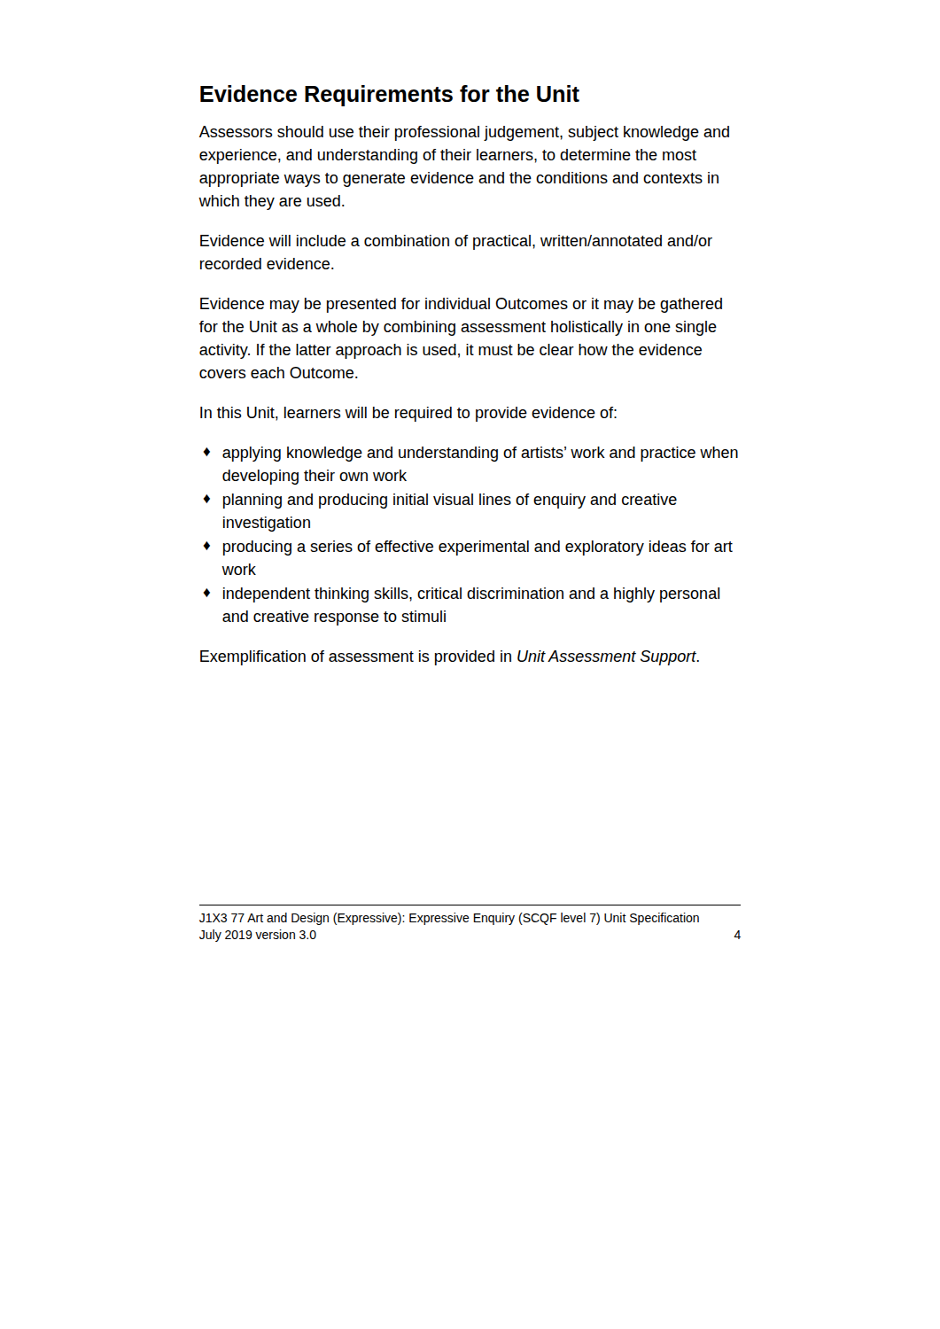Evidence Requirements for the Unit
Assessors should use their professional judgement, subject knowledge and experience, and understanding of their learners, to determine the most appropriate ways to generate evidence and the conditions and contexts in which they are used.
Evidence will include a combination of practical, written/annotated and/or recorded evidence.
Evidence may be presented for individual Outcomes or it may be gathered for the Unit as a whole by combining assessment holistically in one single activity. If the latter approach is used, it must be clear how the evidence covers each Outcome.
In this Unit, learners will be required to provide evidence of:
applying knowledge and understanding of artists’ work and practice when developing their own work
planning and producing initial visual lines of enquiry and creative investigation
producing a series of effective experimental and exploratory ideas for art work
independent thinking skills, critical discrimination and a highly personal and creative response to stimuli
Exemplification of assessment is provided in Unit Assessment Support.
J1X3 77 Art and Design (Expressive): Expressive Enquiry (SCQF level 7) Unit Specification July 2019 version 3.0 4